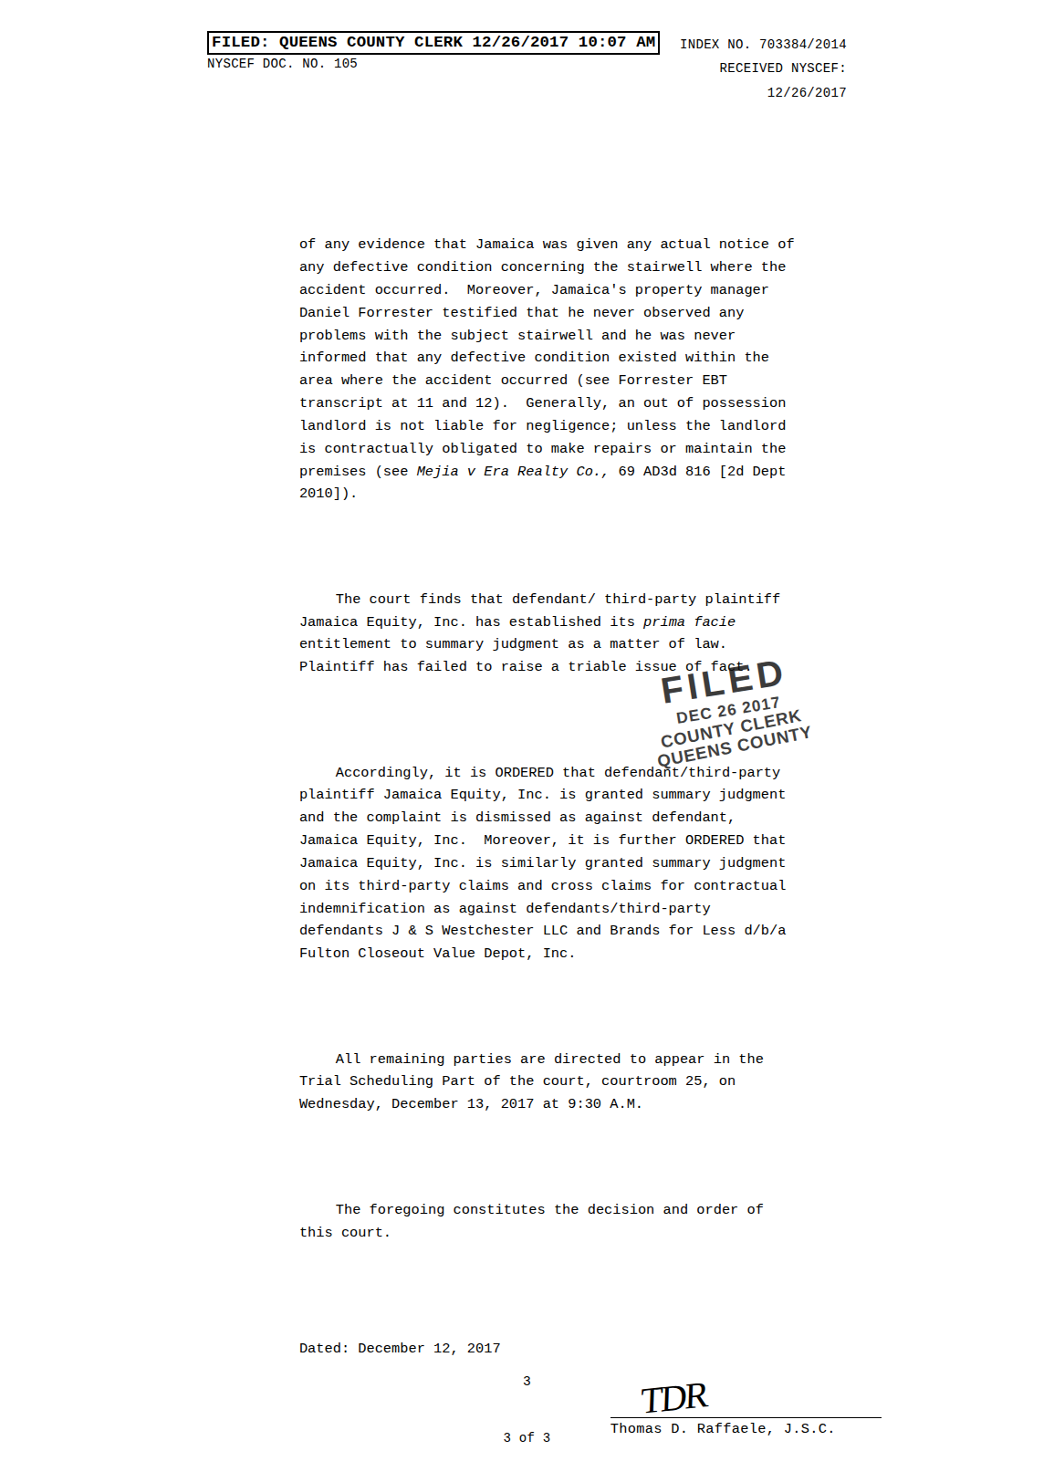FILED: QUEENS COUNTY CLERK 12/26/2017 10:07 AM
NYSCEF DOC. NO. 105
INDEX NO. 703384/2014
RECEIVED NYSCEF: 12/26/2017
of any evidence that Jamaica was given any actual notice of any defective condition concerning the stairwell where the accident occurred. Moreover, Jamaica's property manager Daniel Forrester testified that he never observed any problems with the subject stairwell and he was never informed that any defective condition existed within the area where the accident occurred (see Forrester EBT transcript at 11 and 12). Generally, an out of possession landlord is not liable for negligence; unless the landlord is contractually obligated to make repairs or maintain the premises (see Mejia v Era Realty Co., 69 AD3d 816 [2d Dept 2010]).
The court finds that defendant/ third-party plaintiff Jamaica Equity, Inc. has established its prima facie entitlement to summary judgment as a matter of law. Plaintiff has failed to raise a triable issue of fact.
Accordingly, it is ORDERED that defendant/third-party plaintiff Jamaica Equity, Inc. is granted summary judgment and the complaint is dismissed as against defendant, Jamaica Equity, Inc. Moreover, it is further ORDERED that Jamaica Equity, Inc. is similarly granted summary judgment on its third-party claims and cross claims for contractual indemnification as against defendants/third-party defendants J & S Westchester LLC and Brands for Less d/b/a Fulton Closeout Value Depot, Inc.
All remaining parties are directed to appear in the Trial Scheduling Part of the court, courtroom 25, on Wednesday, December 13, 2017 at 9:30 A.M.
The foregoing constitutes the decision and order of this court.
Dated: December 12, 2017
TDR
Thomas D. Raffaele, J.S.C.
FILED
DEC 26 2017
COUNTY CLERK
QUEENS COUNTY
3
3 of 3